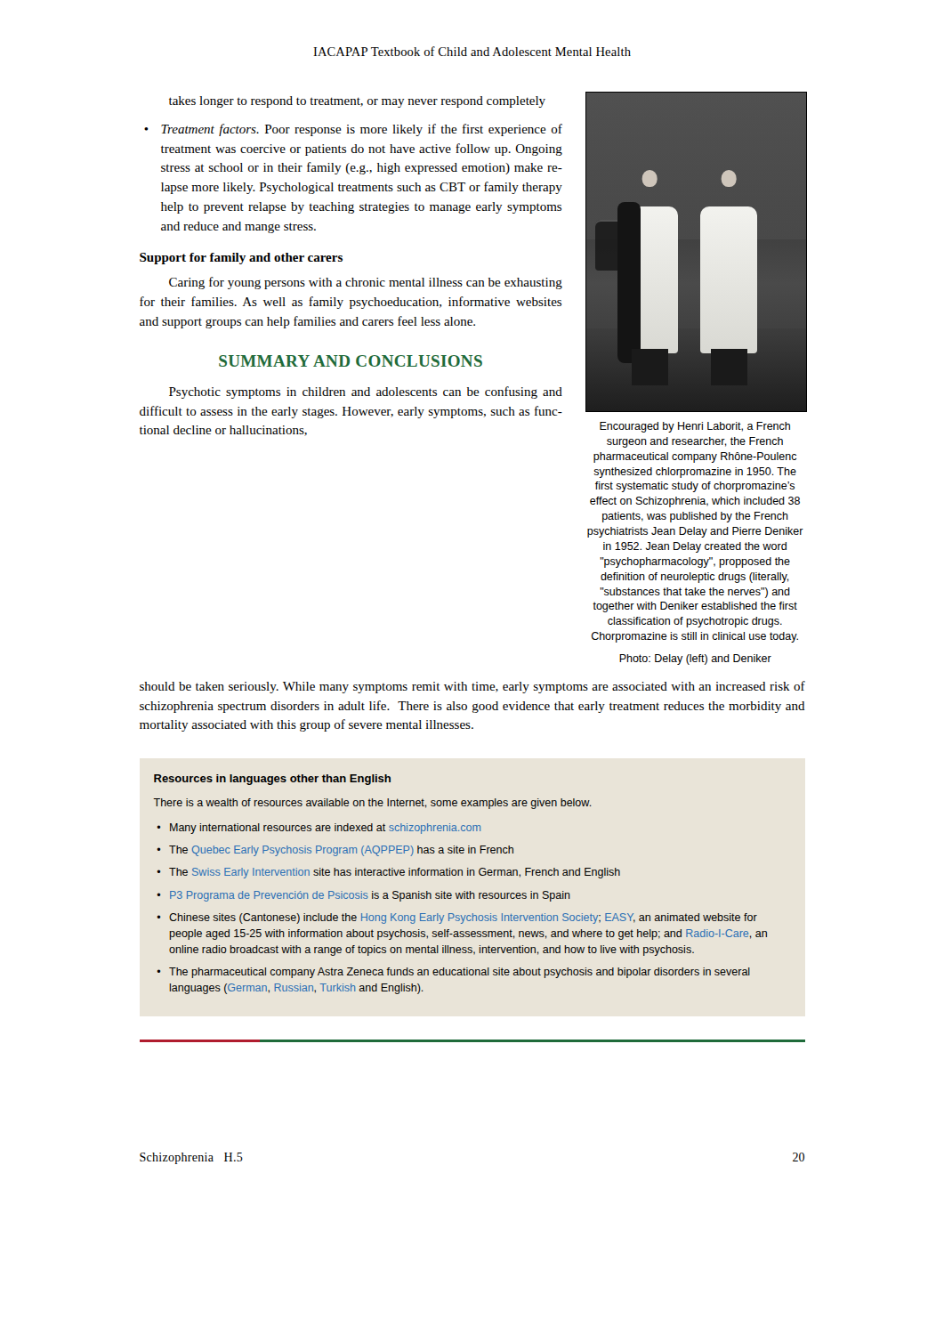IACAPAP Textbook of Child and Adolescent Mental Health
takes longer to respond to treatment, or may never respond completely
Treatment factors. Poor response is more likely if the first experience of treatment was coercive or patients do not have active follow up. Ongoing stress at school or in their family (e.g., high expressed emotion) make relapse more likely. Psychological treatments such as CBT or family therapy help to prevent relapse by teaching strategies to manage early symptoms and reduce and mange stress.
Support for family and other carers
Caring for young persons with a chronic mental illness can be exhausting for their families. As well as family psychoeducation, informative websites and support groups can help families and carers feel less alone.
SUMMARY AND CONCLUSIONS
Psychotic symptoms in children and adolescents can be confusing and difficult to assess in the early stages. However, early symptoms, such as functional decline or hallucinations,
Encouraged by Henri Laborit, a French surgeon and researcher, the French pharmaceutical company Rhône-Poulenc synthesized chlorpromazine in 1950. The first systematic study of chorpromazine’s effect on Schizophrenia, which included 38 patients, was published by the French psychiatrists Jean Delay and Pierre Deniker in 1952. Jean Delay created the word "psychopharmacology", propposed the definition of neuroleptic drugs (literally, "substances that take the nerves") and together with Deniker established the first classification of psychotropic drugs. Chorpromazine is still in clinical use today. Photo: Delay (left) and Deniker
should be taken seriously. While many symptoms remit with time, early symptoms are associated with an increased risk of schizophrenia spectrum disorders in adult life. There is also good evidence that early treatment reduces the morbidity and mortality associated with this group of severe mental illnesses.
Resources in languages other than English
There is a wealth of resources available on the Internet, some examples are given below.
Many international resources are indexed at schizophrenia.com
The Quebec Early Psychosis Program (AQPPEP) has a site in French
The Swiss Early Intervention site has interactive information in German, French and English
P3 Programa de Prevención de Psicosis is a Spanish site with resources in Spain
Chinese sites (Cantonese) include the Hong Kong Early Psychosis Intervention Society; EASY, an animated website for people aged 15-25 with information about psychosis, self-assessment, news, and where to get help; and Radio-I-Care, an online radio broadcast with a range of topics on mental illness, intervention, and how to live with psychosis.
The pharmaceutical company Astra Zeneca funds an educational site about psychosis and bipolar disorders in several languages (German, Russian, Turkish and English).
Schizophrenia H.5
20